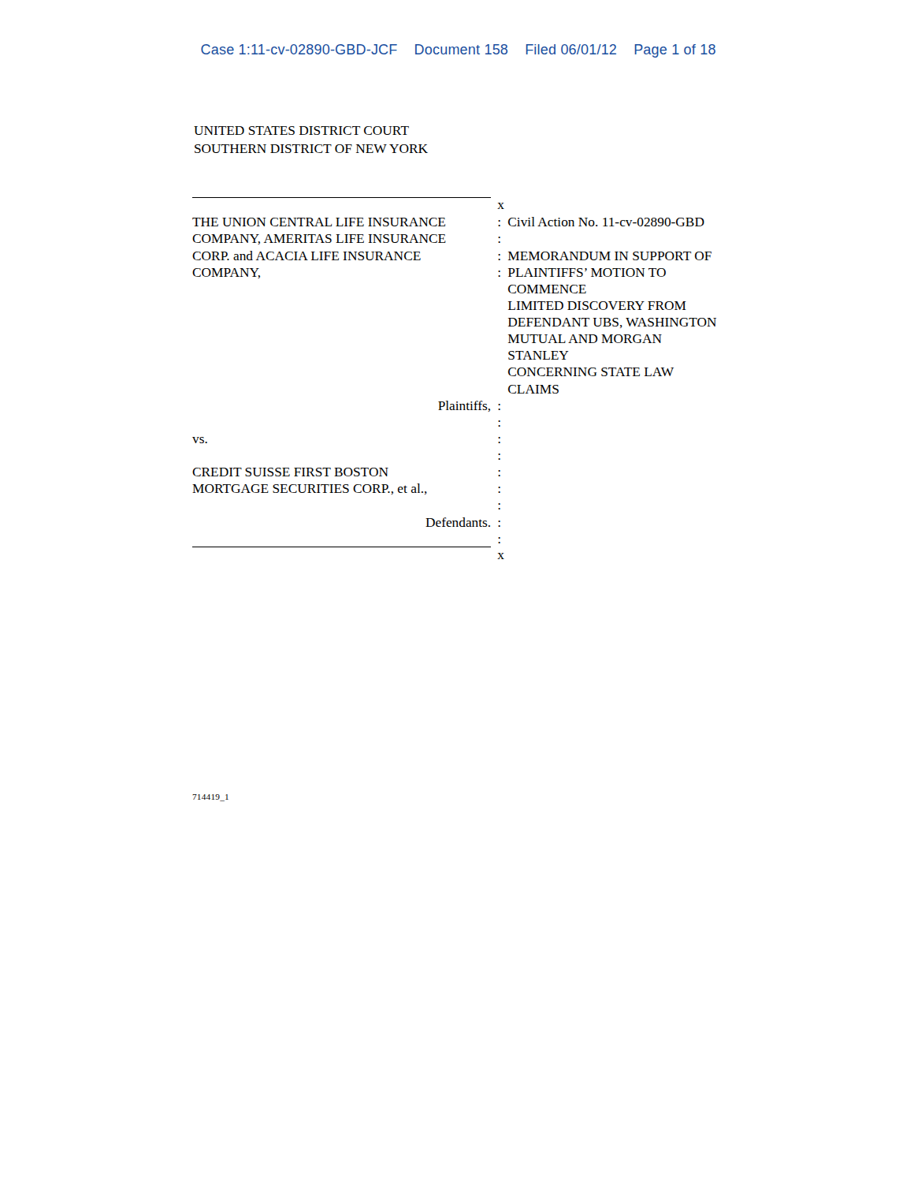Case 1:11-cv-02890-GBD-JCF Document 158 Filed 06/01/12 Page 1 of 18
UNITED STATES DISTRICT COURT
SOUTHERN DISTRICT OF NEW YORK
| | x | |
| THE UNION CENTRAL LIFE INSURANCE COMPANY, AMERITAS LIFE INSURANCE CORP. and ACACIA LIFE INSURANCE COMPANY, | : : : : | Civil Action No. 11-cv-02890-GBD MEMORANDUM IN SUPPORT OF PLAINTIFFS’ MOTION TO COMMENCE LIMITED DISCOVERY FROM DEFENDANT UBS, WASHINGTON MUTUAL AND MORGAN STANLEY CONCERNING STATE LAW CLAIMS |
| Plaintiffs, | : : | |
| vs. | : : | |
| CREDIT SUISSE FIRST BOSTON MORTGAGE SECURITIES CORP., et al., | : : : | |
| Defendants. | : : | |
| | x | |
714419_1